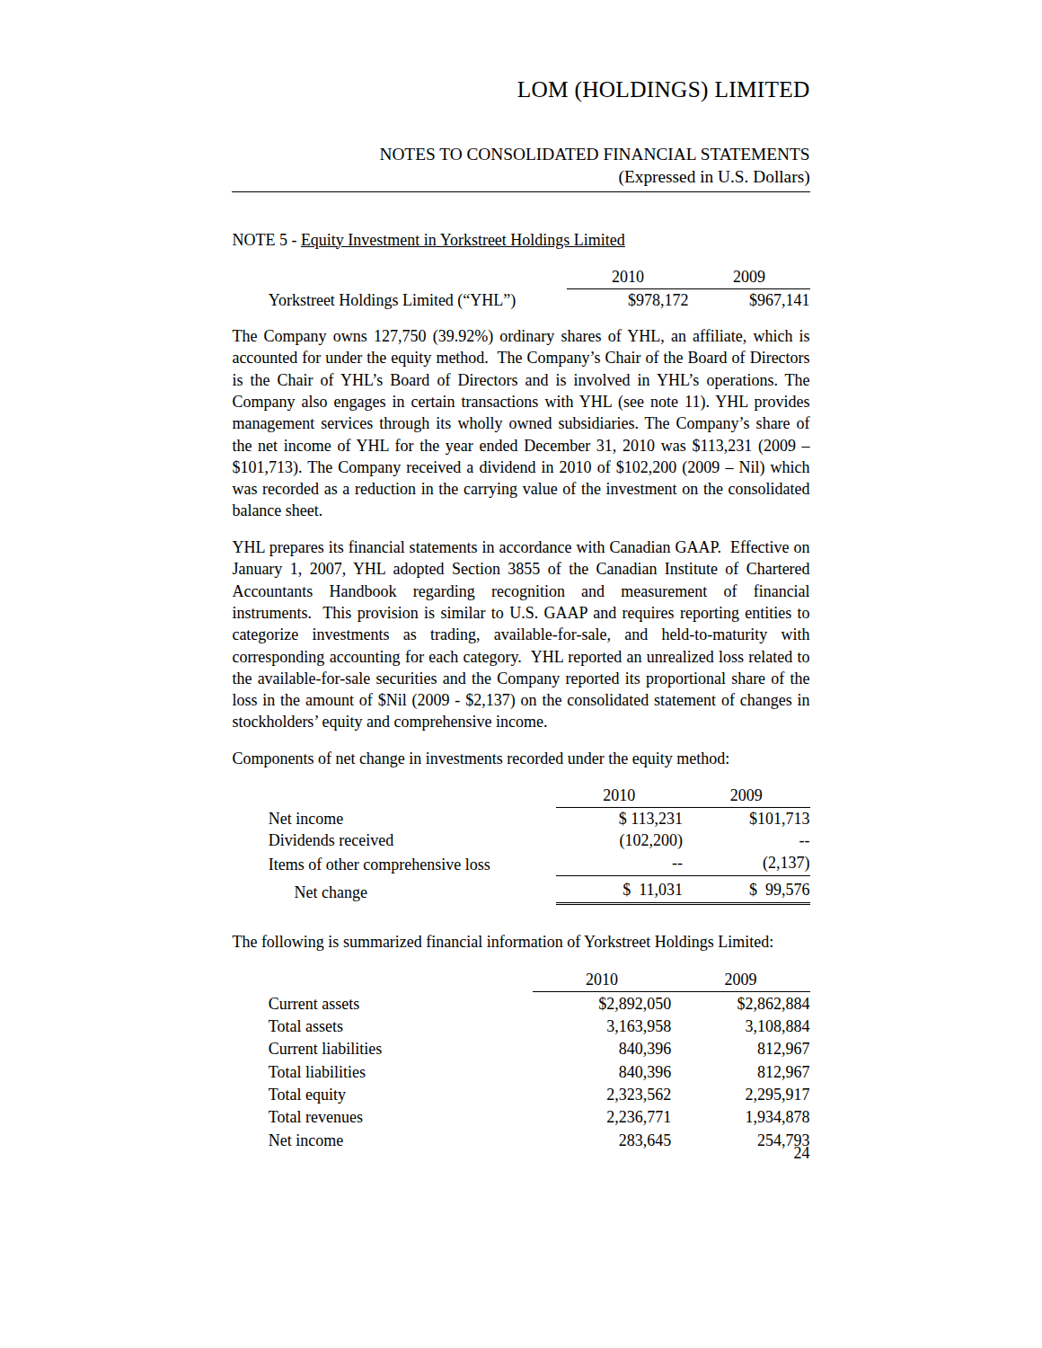LOM (HOLDINGS) LIMITED
NOTES TO CONSOLIDATED FINANCIAL STATEMENTS
(Expressed in U.S. Dollars)
NOTE 5 - Equity Investment in Yorkstreet Holdings Limited
| | 2010 | 2009 |
| Yorkstreet Holdings Limited (“YHL”) | $978,172 | $967,141 |
The Company owns 127,750 (39.92%) ordinary shares of YHL, an affiliate, which is accounted for under the equity method. The Company’s Chair of the Board of Directors is the Chair of YHL’s Board of Directors and is involved in YHL’s operations. The Company also engages in certain transactions with YHL (see note 11). YHL provides management services through its wholly owned subsidiaries. The Company’s share of the net income of YHL for the year ended December 31, 2010 was $113,231 (2009 –$101,713). The Company received a dividend in 2010 of $102,200 (2009 – Nil) which was recorded as a reduction in the carrying value of the investment on the consolidated balance sheet.
YHL prepares its financial statements in accordance with Canadian GAAP. Effective on January 1, 2007, YHL adopted Section 3855 of the Canadian Institute of Chartered Accountants Handbook regarding recognition and measurement of financial instruments. This provision is similar to U.S. GAAP and requires reporting entities to categorize investments as trading, available-for-sale, and held-to-maturity with corresponding accounting for each category. YHL reported an unrealized loss related to the available-for-sale securities and the Company reported its proportional share of the loss in the amount of $Nil (2009 - $2,137) on the consolidated statement of changes in stockholders’ equity and comprehensive income.
Components of net change in investments recorded under the equity method:
| | 2010 | 2009 |
| Net income | $ 113,231 | $101,713 |
| Dividends received | (102,200) | -- |
| Items of other comprehensive loss | -- | (2,137) |
| Net change | $ 11,031 | $ 99,576 |
The following is summarized financial information of Yorkstreet Holdings Limited:
| | 2010 | 2009 |
| Current assets | $2,892,050 | $2,862,884 |
| Total assets | 3,163,958 | 3,108,884 |
| Current liabilities | 840,396 | 812,967 |
| Total liabilities | 840,396 | 812,967 |
| Total equity | 2,323,562 | 2,295,917 |
| Total revenues | 2,236,771 | 1,934,878 |
| Net income | 283,645 | 254,793 |
24